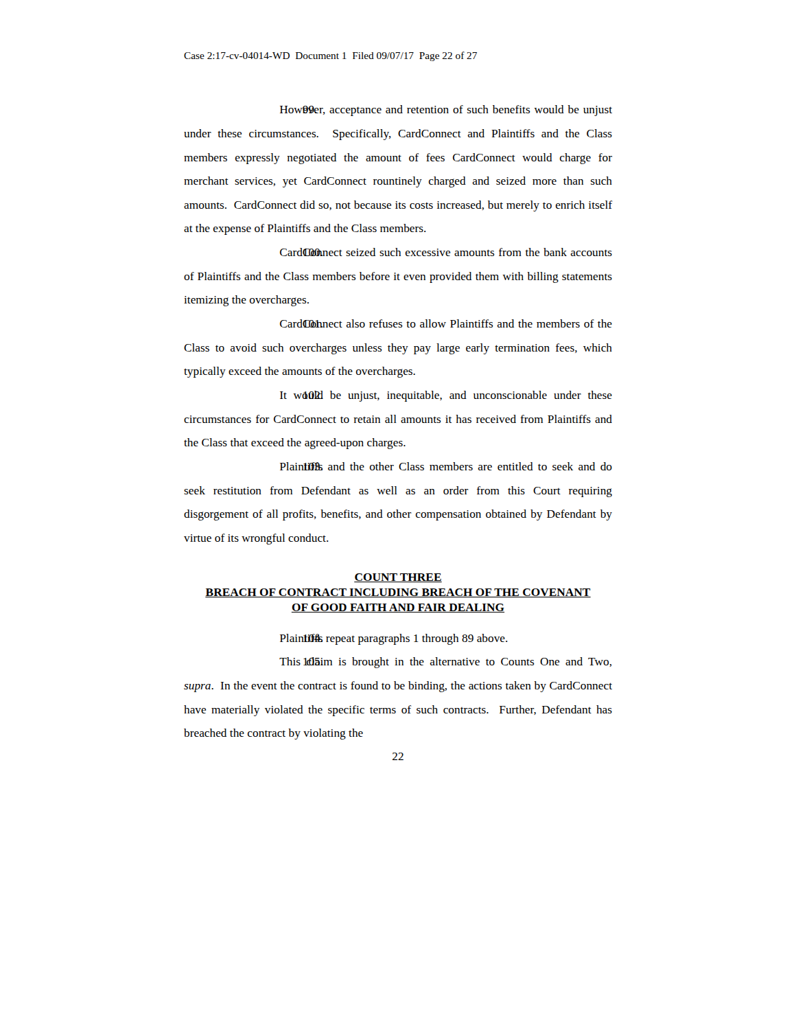Case 2:17-cv-04014-WD Document 1 Filed 09/07/17 Page 22 of 27
99. However, acceptance and retention of such benefits would be unjust under these circumstances. Specifically, CardConnect and Plaintiffs and the Class members expressly negotiated the amount of fees CardConnect would charge for merchant services, yet CardConnect rountinely charged and seized more than such amounts. CardConnect did so, not because its costs increased, but merely to enrich itself at the expense of Plaintiffs and the Class members.
100. CardConnect seized such excessive amounts from the bank accounts of Plaintiffs and the Class members before it even provided them with billing statements itemizing the overcharges.
101. CardConnect also refuses to allow Plaintiffs and the members of the Class to avoid such overcharges unless they pay large early termination fees, which typically exceed the amounts of the overcharges.
102. It would be unjust, inequitable, and unconscionable under these circumstances for CardConnect to retain all amounts it has received from Plaintiffs and the Class that exceed the agreed-upon charges.
103. Plaintiffs and the other Class members are entitled to seek and do seek restitution from Defendant as well as an order from this Court requiring disgorgement of all profits, benefits, and other compensation obtained by Defendant by virtue of its wrongful conduct.
COUNT THREE
BREACH OF CONTRACT INCLUDING BREACH OF THE COVENANT
OF GOOD FAITH AND FAIR DEALING
104. Plaintiffs repeat paragraphs 1 through 89 above.
105. This claim is brought in the alternative to Counts One and Two, supra. In the event the contract is found to be binding, the actions taken by CardConnect have materially violated the specific terms of such contracts. Further, Defendant has breached the contract by violating the
22